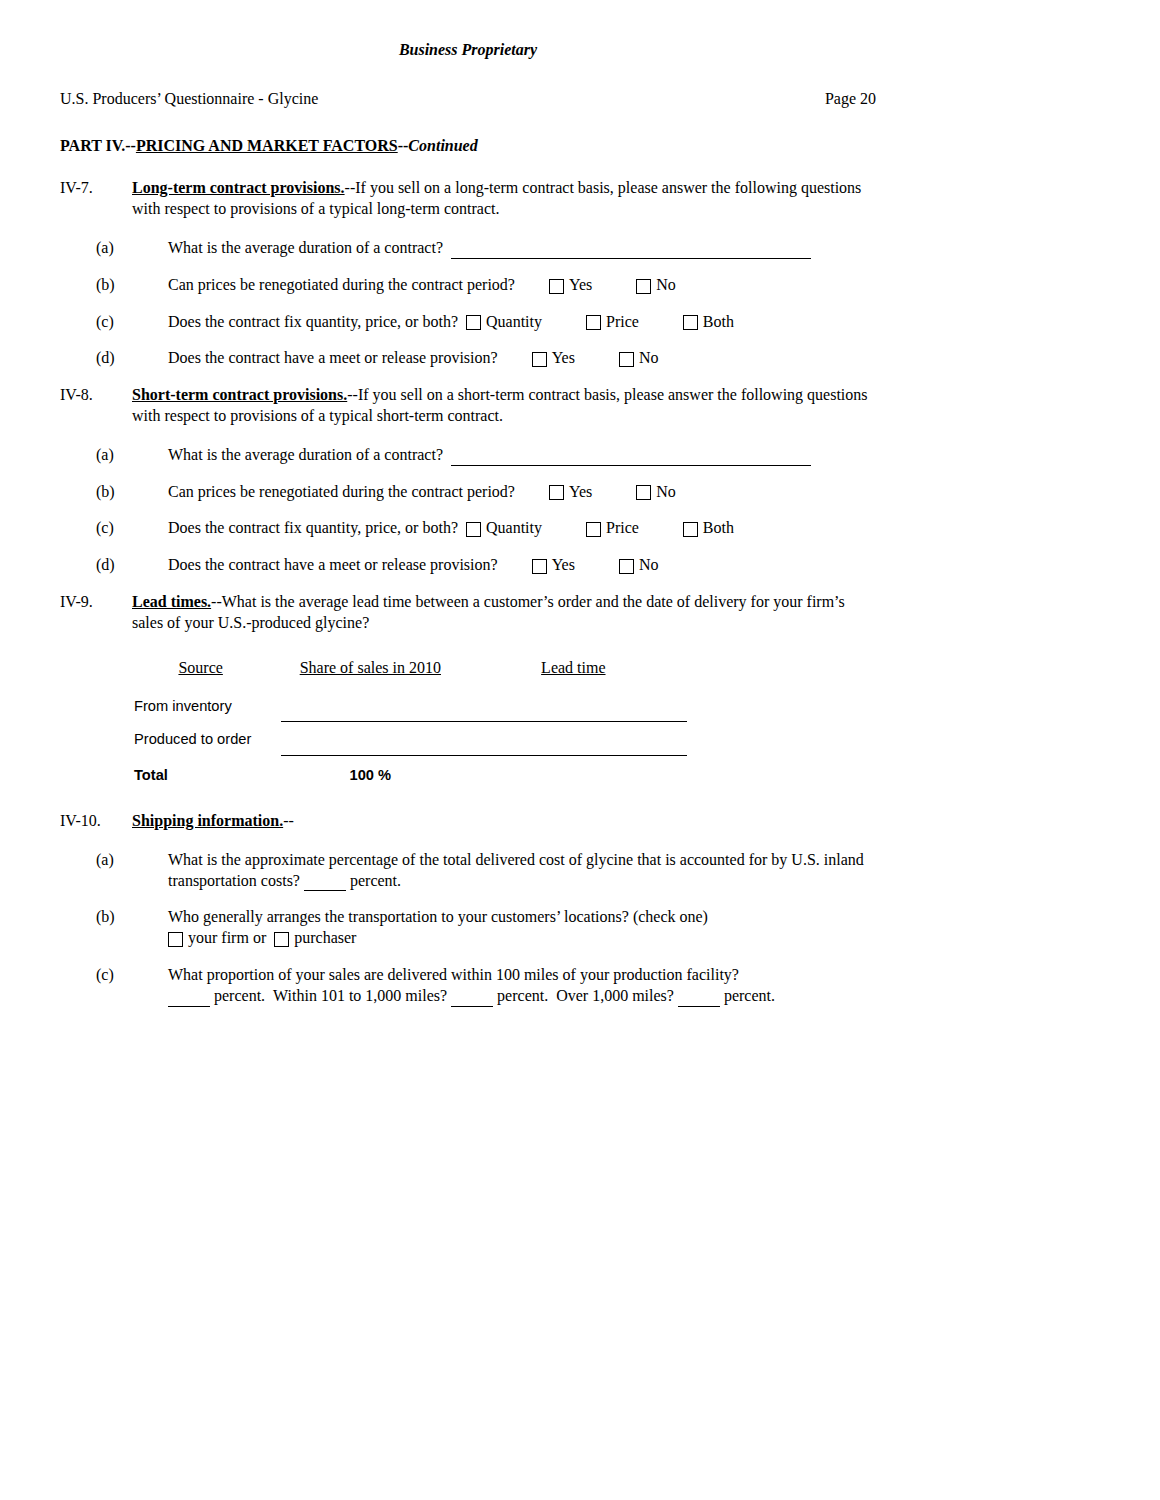Business Proprietary
U.S. Producers’ Questionnaire - Glycine
Page 20
PART IV.--PRICING AND MARKET FACTORS--Continued
IV-7.
Long-term contract provisions.--If you sell on a long-term contract basis, please answer the following questions with respect to provisions of a typical long-term contract.
(a)
What is the average duration of a contract?
(b)
Can prices be renegotiated during the contract period? Yes No
(c)
Does the contract fix quantity, price, or both? Quantity Price Both
(d)
Does the contract have a meet or release provision? Yes No
IV-8.
Short-term contract provisions.--If you sell on a short-term contract basis, please answer the following questions with respect to provisions of a typical short-term contract.
(a)
What is the average duration of a contract?
(b)
Can prices be renegotiated during the contract period? Yes No
(c)
Does the contract fix quantity, price, or both? Quantity Price Both
(d)
Does the contract have a meet or release provision? Yes No
IV-9.
Lead times.--What is the average lead time between a customer’s order and the date of delivery for your firm’s sales of your U.S.-produced glycine?
| Source | Share of sales in 2010 | Lead time |
| --- | --- | --- |
| From inventory | | |
| Produced to order | | |
| Total | 100 % | |
IV-10.
Shipping information.--
(a)
What is the approximate percentage of the total delivered cost of glycine that is accounted for by U.S. inland transportation costs? percent.
(b)
Who generally arranges the transportation to your customers’ locations? (check one)
your firm or purchaser
(c)
What proportion of your sales are delivered within 100 miles of your production facility?
percent. Within 101 to 1,000 miles? percent. Over 1,000 miles? percent.